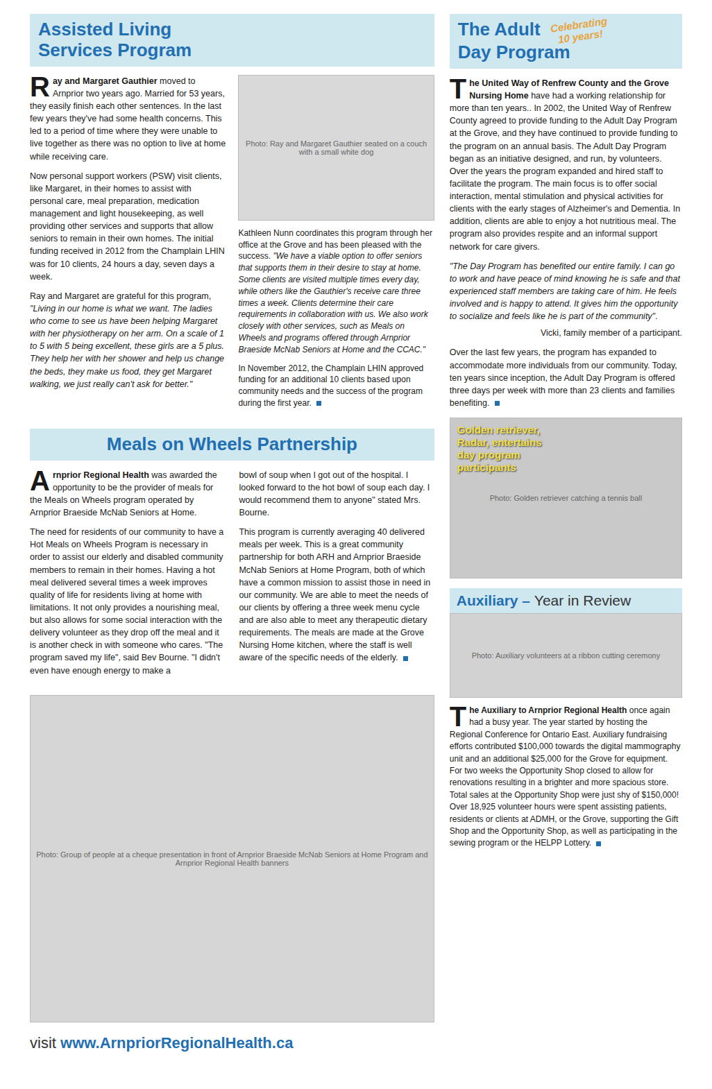Assisted Living
Services Program
Ray and Margaret Gauthier moved to Arnprior two years ago. Married for 53 years, they easily finish each other sentences. In the last few years they've had some health concerns. This led to a period of time where they were unable to live together as there was no option to live at home while receiving care.
Now personal support workers (PSW) visit clients, like Margaret, in their homes to assist with personal care, meal preparation, medication management and light housekeeping, as well providing other services and supports that allow seniors to remain in their own homes. The initial funding received in 2012 from the Champlain LHIN was for 10 clients, 24 hours a day, seven days a week.
Ray and Margaret are grateful for this program, "Living in our home is what we want. The ladies who come to see us have been helping Margaret with her physiotherapy on her arm. On a scale of 1 to 5 with 5 being excellent, these girls are a 5 plus. They help her with her shower and help us change the beds, they make us food, they get Margaret walking, we just really can't ask for better."
Photo: Ray and Margaret Gauthier seated on a couch with a small white dog
Kathleen Nunn coordinates this program through her office at the Grove and has been pleased with the success. "We have a viable option to offer seniors that supports them in their desire to stay at home. Some clients are visited multiple times every day, while others like the Gauthier's receive care three times a week. Clients determine their care requirements in collaboration with us. We also work closely with other services, such as Meals on Wheels and programs offered through Arnprior Braeside McNab Seniors at Home and the CCAC."
In November 2012, the Champlain LHIN approved funding for an additional 10 clients based upon community needs and the success of the program during the first year.
Meals on Wheels Partnership
Arnprior Regional Health was awarded the opportunity to be the provider of meals for the Meals on Wheels program operated by Arnprior Braeside McNab Seniors at Home.
The need for residents of our community to have a Hot Meals on Wheels Program is necessary in order to assist our elderly and disabled community members to remain in their homes. Having a hot meal delivered several times a week improves quality of life for residents living at home with limitations. It not only provides a nourishing meal, but also allows for some social interaction with the delivery volunteer as they drop off the meal and it is another check in with someone who cares. "The program saved my life", said Bev Bourne. "I didn't even have enough energy to make a
bowl of soup when I got out of the hospital. I looked forward to the hot bowl of soup each day. I would recommend them to anyone" stated Mrs. Bourne.
This program is currently averaging 40 delivered meals per week. This is a great community partnership for both ARH and Arnprior Braeside McNab Seniors at Home Program, both of which have a common mission to assist those in need in our community. We are able to meet the needs of our clients by offering a three week menu cycle and are also able to meet any therapeutic dietary requirements. The meals are made at the Grove Nursing Home kitchen, where the staff is well aware of the specific needs of the elderly.
Photo: Group of people at a cheque presentation in front of Arnprior Braeside McNab Seniors at Home Program and Arnprior Regional Health banners
visit www.ArnpriorRegionalHealth.ca
The Adult Celebrating
10 years!
Day Program
The United Way of Renfrew County and the Grove Nursing Home have had a working relationship for more than ten years.. In 2002, the United Way of Renfrew County agreed to provide funding to the Adult Day Program at the Grove, and they have continued to provide funding to the program on an annual basis. The Adult Day Program began as an initiative designed, and run, by volunteers. Over the years the program expanded and hired staff to facilitate the program. The main focus is to offer social interaction, mental stimulation and physical activities for clients with the early stages of Alzheimer's and Dementia. In addition, clients are able to enjoy a hot nutritious meal. The program also provides respite and an informal support network for care givers.
"The Day Program has benefited our entire family. I can go to work and have peace of mind knowing he is safe and that experienced staff members are taking care of him. He feels involved and is happy to attend. It gives him the opportunity to socialize and feels like he is part of the community".
Vicki, family member of a participant.
Over the last few years, the program has expanded to accommodate more individuals from our community. Today, ten years since inception, the Adult Day Program is offered three days per week with more than 23 clients and families benefiting.
Golden retriever,
Radar, entertains
day program
participants
Photo: Golden retriever catching a tennis ball
Auxiliary – Year in Review
Photo: Auxiliary volunteers at a ribbon cutting ceremony
The Auxiliary to Arnprior Regional Health once again had a busy year. The year started by hosting the Regional Conference for Ontario East. Auxiliary fundraising efforts contributed $100,000 towards the digital mammography unit and an additional $25,000 for the Grove for equipment. For two weeks the Opportunity Shop closed to allow for renovations resulting in a brighter and more spacious store. Total sales at the Opportunity Shop were just shy of $150,000! Over 18,925 volunteer hours were spent assisting patients, residents or clients at ADMH, or the Grove, supporting the Gift Shop and the Opportunity Shop, as well as participating in the sewing program or the HELPP Lottery.